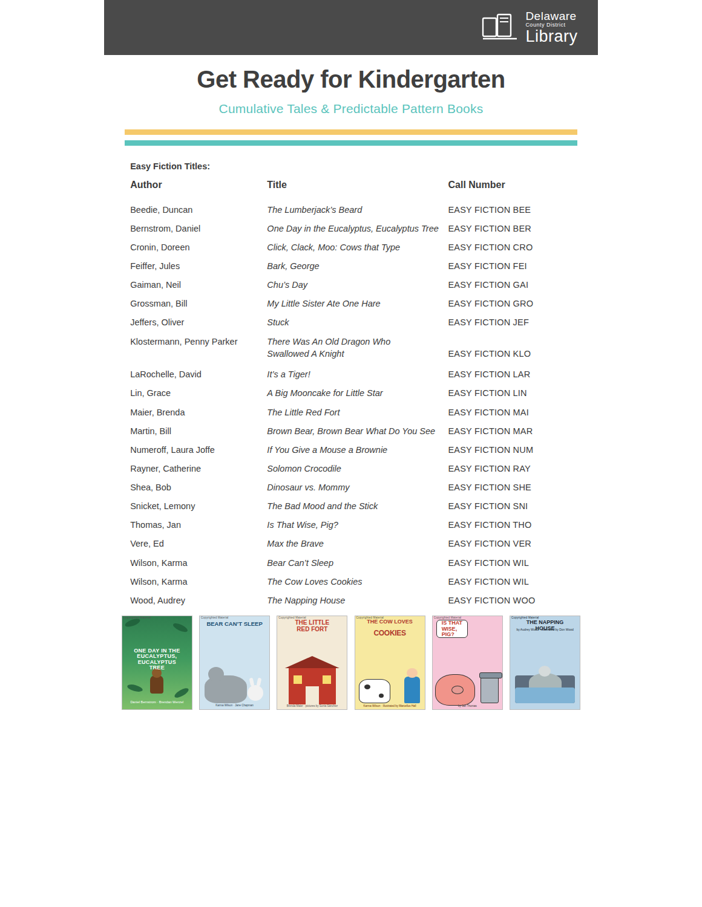Delaware County District Library
Get Ready for Kindergarten
Cumulative Tales & Predictable Pattern Books
Easy Fiction Titles:
| Author | Title | Call Number |
| --- | --- | --- |
| Beedie, Duncan | The Lumberjack’s Beard | EASY FICTION BEE |
| Bernstrom, Daniel | One Day in the Eucalyptus, Eucalyptus Tree | EASY FICTION BER |
| Cronin, Doreen | Click, Clack, Moo: Cows that Type | EASY FICTION CRO |
| Feiffer, Jules | Bark, George | EASY FICTION FEI |
| Gaiman, Neil | Chu’s Day | EASY FICTION GAI |
| Grossman, Bill | My Little Sister Ate One Hare | EASY FICTION GRO |
| Jeffers, Oliver | Stuck | EASY FICTION JEF |
| Klostermann, Penny Parker | There Was An Old Dragon Who | |
| | Swallowed A Knight | EASY FICTION KLO |
| LaRochelle, David | It’s a Tiger! | EASY FICTION LAR |
| Lin, Grace | A Big Mooncake for Little Star | EASY FICTION LIN |
| Maier, Brenda | The Little Red Fort | EASY FICTION MAI |
| Martin, Bill | Brown Bear, Brown Bear What Do You See | EASY FICTION MAR |
| Numeroff, Laura Joffe | If You Give a Mouse a Brownie | EASY FICTION NUM |
| Rayner, Catherine | Solomon Crocodile | EASY FICTION RAY |
| Shea, Bob | Dinosaur vs. Mommy | EASY FICTION SHE |
| Snicket, Lemony | The Bad Mood and the Stick | EASY FICTION SNI |
| Thomas, Jan | Is That Wise, Pig? | EASY FICTION THO |
| Vere, Ed | Max the Brave | EASY FICTION VER |
| Wilson, Karma | Bear Can’t Sleep | EASY FICTION WIL |
| Wilson, Karma | The Cow Loves Cookies | EASY FICTION WIL |
| Wood, Audrey | The Napping House | EASY FICTION WOO |
Copyrighted Material
One Day in the
Eucalyptus,
Eucalyptus
Tree
Daniel Bernstrom · Brendan Wenzel
Copyrighted Material
Bear Can’t Sleep
Karma Wilson · Jane Chapman
Copyrighted Material
The Little
Red Fort
Brenda Maier · pictures by Sonia Sánchez
Copyrighted Material
The Cow Loves
COOKIES
Karma Wilson · Illustrated by Marcellus Hall
Copyrighted Material
Is That
Wise,
Pig?
by Jan Thomas
Copyrighted Material
The Napping
House
by Audrey Wood · Illustrated by Don Wood